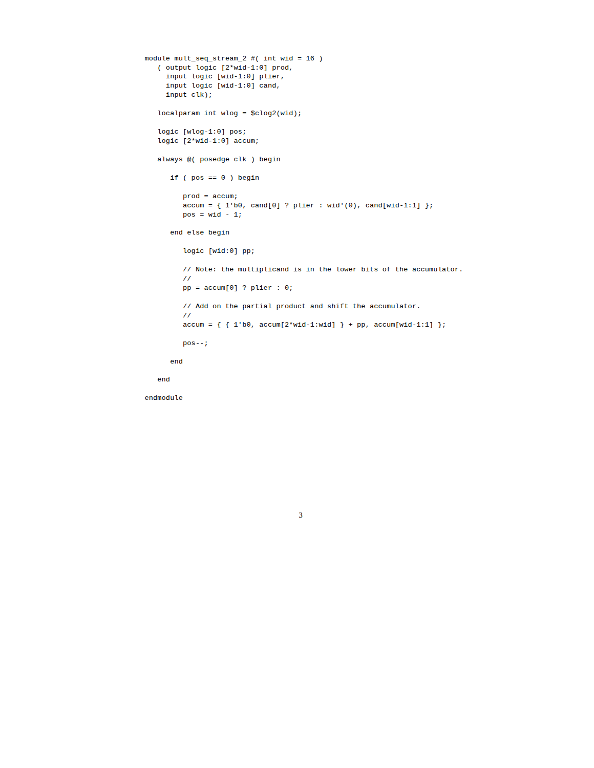module mult_seq_stream_2 #( int wid = 16 )
   ( output logic [2*wid-1:0] prod,
     input logic [wid-1:0] plier,
     input logic [wid-1:0] cand,
     input clk);

   localparam int wlog = $clog2(wid);

   logic [wlog-1:0] pos;
   logic [2*wid-1:0] accum;

   always @( posedge clk ) begin

      if ( pos == 0 ) begin

         prod = accum;
         accum = { 1'b0, cand[0] ? plier : wid'(0), cand[wid-1:1] };
         pos = wid - 1;

      end else begin

         logic [wid:0] pp;

         // Note: the multiplicand is in the lower bits of the accumulator.
         //
         pp = accum[0] ? plier : 0;

         // Add on the partial product and shift the accumulator.
         //
         accum = { { 1'b0, accum[2*wid-1:wid] } + pp, accum[wid-1:1] };

         pos--;

      end

   end

endmodule
3